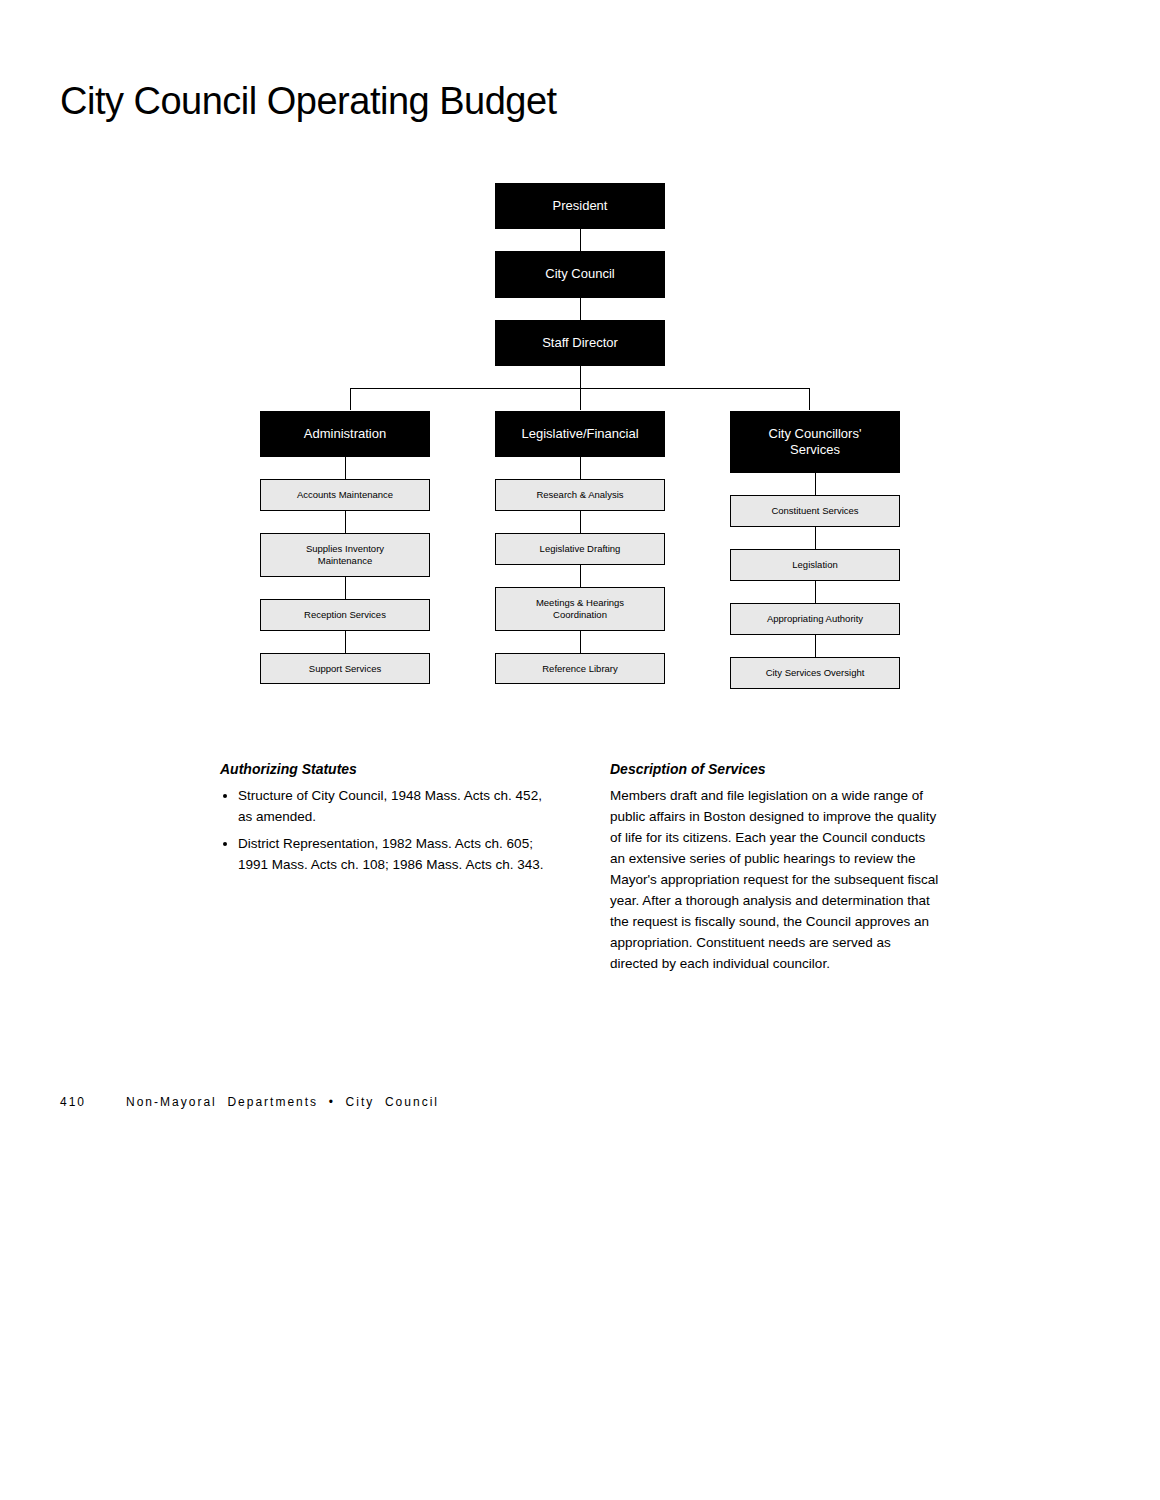City Council Operating Budget
President
City Council
Staff Director
Administration
Accounts Maintenance
Supplies Inventory
Maintenance
Reception Services
Support Services
Legislative/Financial
Research & Analysis
Legislative Drafting
Meetings & Hearings
Coordination
Reference Library
City Councillors'
Services
Constituent Services
Legislation
Appropriating Authority
City Services Oversight
Authorizing Statutes
Structure of City Council, 1948 Mass. Acts ch. 452, as amended.
District Representation, 1982 Mass. Acts ch. 605; 1991 Mass. Acts ch. 108; 1986 Mass. Acts ch. 343.
Description of Services
Members draft and file legislation on a wide range of public affairs in Boston designed to improve the quality of life for its citizens. Each year the Council conducts an extensive series of public hearings to review the Mayor's appropriation request for the subsequent fiscal year. After a thorough analysis and determination that the request is fiscally sound, the Council approves an appropriation. Constituent needs are served as directed by each individual councilor.
410
Non-Mayoral Departments • City Council